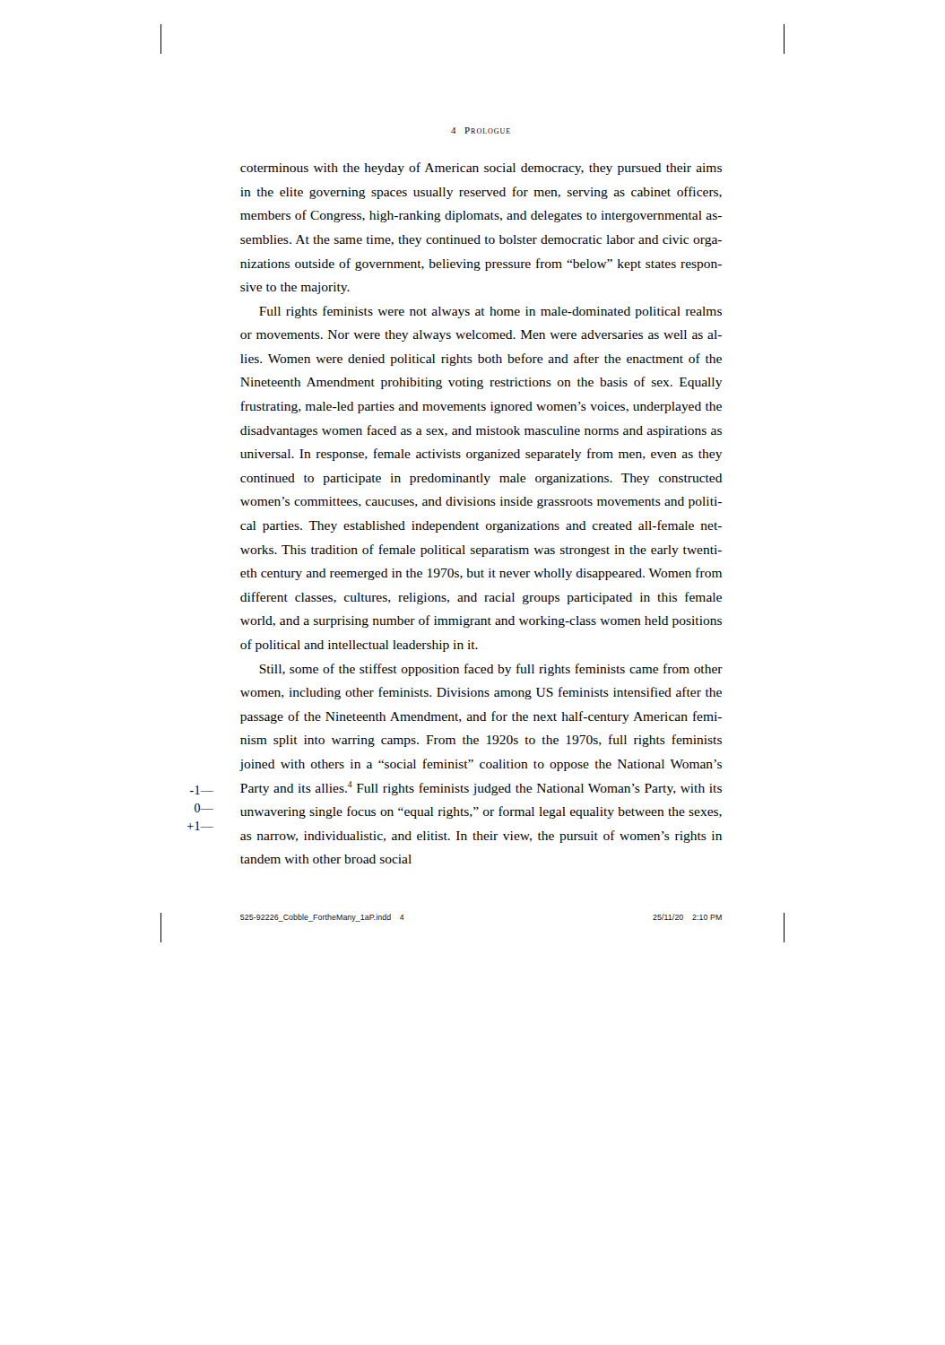4 Prologue
coterminous with the heyday of American social democracy, they pursued their aims in the elite governing spaces usually reserved for men, serving as cabinet officers, members of Congress, high-ranking diplomats, and delegates to intergovernmental assemblies. At the same time, they continued to bolster democratic labor and civic organizations outside of government, believing pressure from “below” kept states responsive to the majority.
Full rights feminists were not always at home in male-dominated political realms or movements. Nor were they always welcomed. Men were adversaries as well as allies. Women were denied political rights both before and after the enactment of the Nineteenth Amendment prohibiting voting restrictions on the basis of sex. Equally frustrating, male-led parties and movements ignored women’s voices, underplayed the disadvantages women faced as a sex, and mistook masculine norms and aspirations as universal. In response, female activists organized separately from men, even as they continued to participate in predominantly male organizations. They constructed women’s committees, caucuses, and divisions inside grassroots movements and political parties. They established independent organizations and created all-female networks. This tradition of female political separatism was strongest in the early twentieth century and reemerged in the 1970s, but it never wholly disappeared. Women from different classes, cultures, religions, and racial groups participated in this female world, and a surprising number of immigrant and working-class women held positions of political and intellectual leadership in it.
Still, some of the stiffest opposition faced by full rights feminists came from other women, including other feminists. Divisions among US feminists intensified after the passage of the Nineteenth Amendment, and for the next half-century American feminism split into warring camps. From the 1920s to the 1970s, full rights feminists joined with others in a “social feminist” coalition to oppose the National Woman’s Party and its allies.4 Full rights feminists judged the National Woman’s Party, with its unwavering single focus on “equal rights,” or formal legal equality between the sexes, as narrow, individualistic, and elitist. In their view, the pursuit of women’s rights in tandem with other broad social
-1—
0—
+1—
525-92226_Cobble_FortheMany_1aP.indd 4 25/11/20 2:10 PM